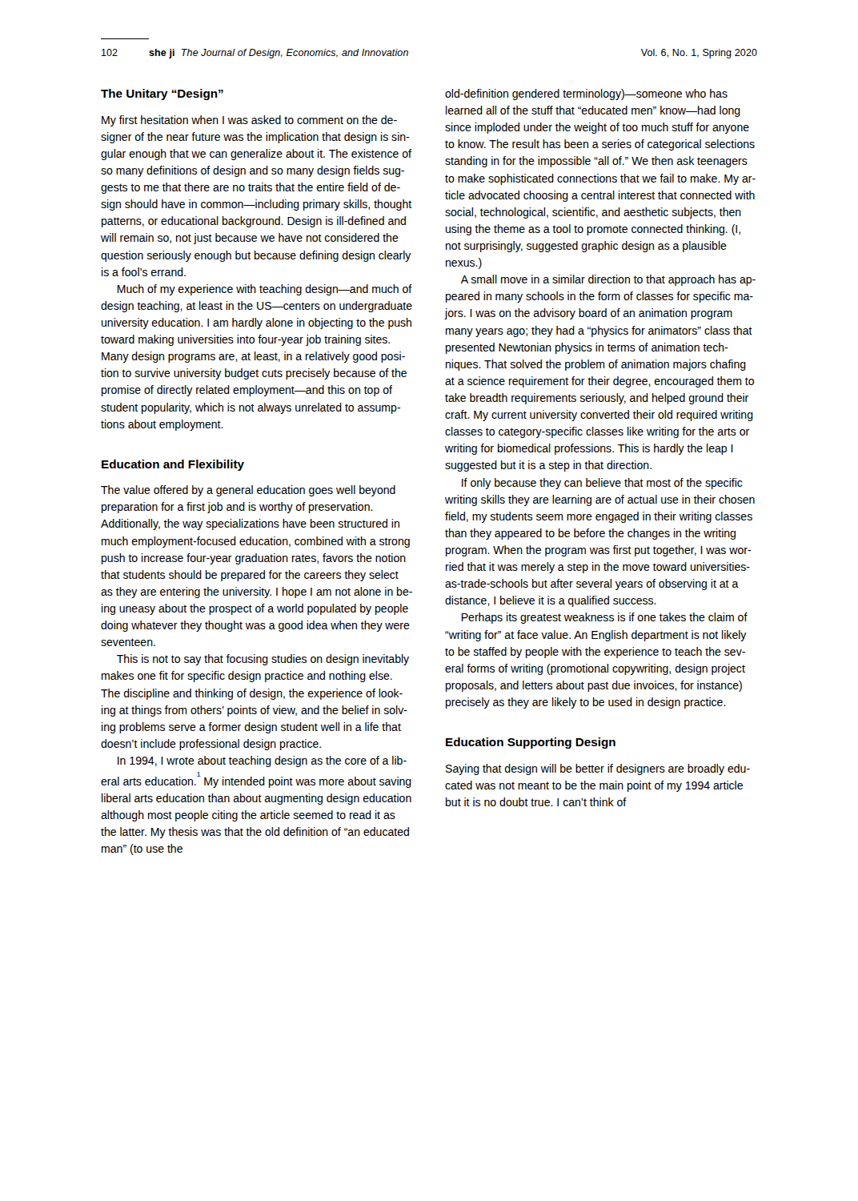102
she ji The Journal of Design, Economics, and Innovation Vol. 6, No. 1, Spring 2020
The Unitary “Design”
My first hesitation when I was asked to comment on the designer of the near future was the implication that design is singular enough that we can generalize about it. The existence of so many definitions of design and so many design fields suggests to me that there are no traits that the entire field of design should have in common—including primary skills, thought patterns, or educational background. Design is ill-defined and will remain so, not just because we have not considered the question seriously enough but because defining design clearly is a fool’s errand.
Much of my experience with teaching design—and much of design teaching, at least in the US—centers on undergraduate university education. I am hardly alone in objecting to the push toward making universities into four-year job training sites. Many design programs are, at least, in a relatively good position to survive university budget cuts precisely because of the promise of directly related employment—and this on top of student popularity, which is not always unrelated to assumptions about employment.
Education and Flexibility
The value offered by a general education goes well beyond preparation for a first job and is worthy of preservation. Additionally, the way specializations have been structured in much employment-focused education, combined with a strong push to increase four-year graduation rates, favors the notion that students should be prepared for the careers they select as they are entering the university. I hope I am not alone in being uneasy about the prospect of a world populated by people doing whatever they thought was a good idea when they were seventeen.
This is not to say that focusing studies on design inevitably makes one fit for specific design practice and nothing else. The discipline and thinking of design, the experience of looking at things from others’ points of view, and the belief in solving problems serve a former design student well in a life that doesn’t include professional design practice.
In 1994, I wrote about teaching design as the core of a liberal arts education.1 My intended point was more about saving liberal arts education than about augmenting design education although most people citing the article seemed to read it as the latter. My thesis was that the old definition of “an educated man” (to use the
old-definition gendered terminology)—someone who has learned all of the stuff that “educated men” know—had long since imploded under the weight of too much stuff for anyone to know. The result has been a series of categorical selections standing in for the impossible “all of.” We then ask teenagers to make sophisticated connections that we fail to make. My article advocated choosing a central interest that connected with social, technological, scientific, and aesthetic subjects, then using the theme as a tool to promote connected thinking. (I, not surprisingly, suggested graphic design as a plausible nexus.)
A small move in a similar direction to that approach has appeared in many schools in the form of classes for specific majors. I was on the advisory board of an animation program many years ago; they had a “physics for animators” class that presented Newtonian physics in terms of animation techniques. That solved the problem of animation majors chafing at a science requirement for their degree, encouraged them to take breadth requirements seriously, and helped ground their craft. My current university converted their old required writing classes to category-specific classes like writing for the arts or writing for biomedical professions. This is hardly the leap I suggested but it is a step in that direction.
If only because they can believe that most of the specific writing skills they are learning are of actual use in their chosen field, my students seem more engaged in their writing classes than they appeared to be before the changes in the writing program. When the program was first put together, I was worried that it was merely a step in the move toward universities-as-trade-schools but after several years of observing it at a distance, I believe it is a qualified success.
Perhaps its greatest weakness is if one takes the claim of “writing for” at face value. An English department is not likely to be staffed by people with the experience to teach the several forms of writing (promotional copywriting, design project proposals, and letters about past due invoices, for instance) precisely as they are likely to be used in design practice.
Education Supporting Design
Saying that design will be better if designers are broadly educated was not meant to be the main point of my 1994 article but it is no doubt true. I can’t think of